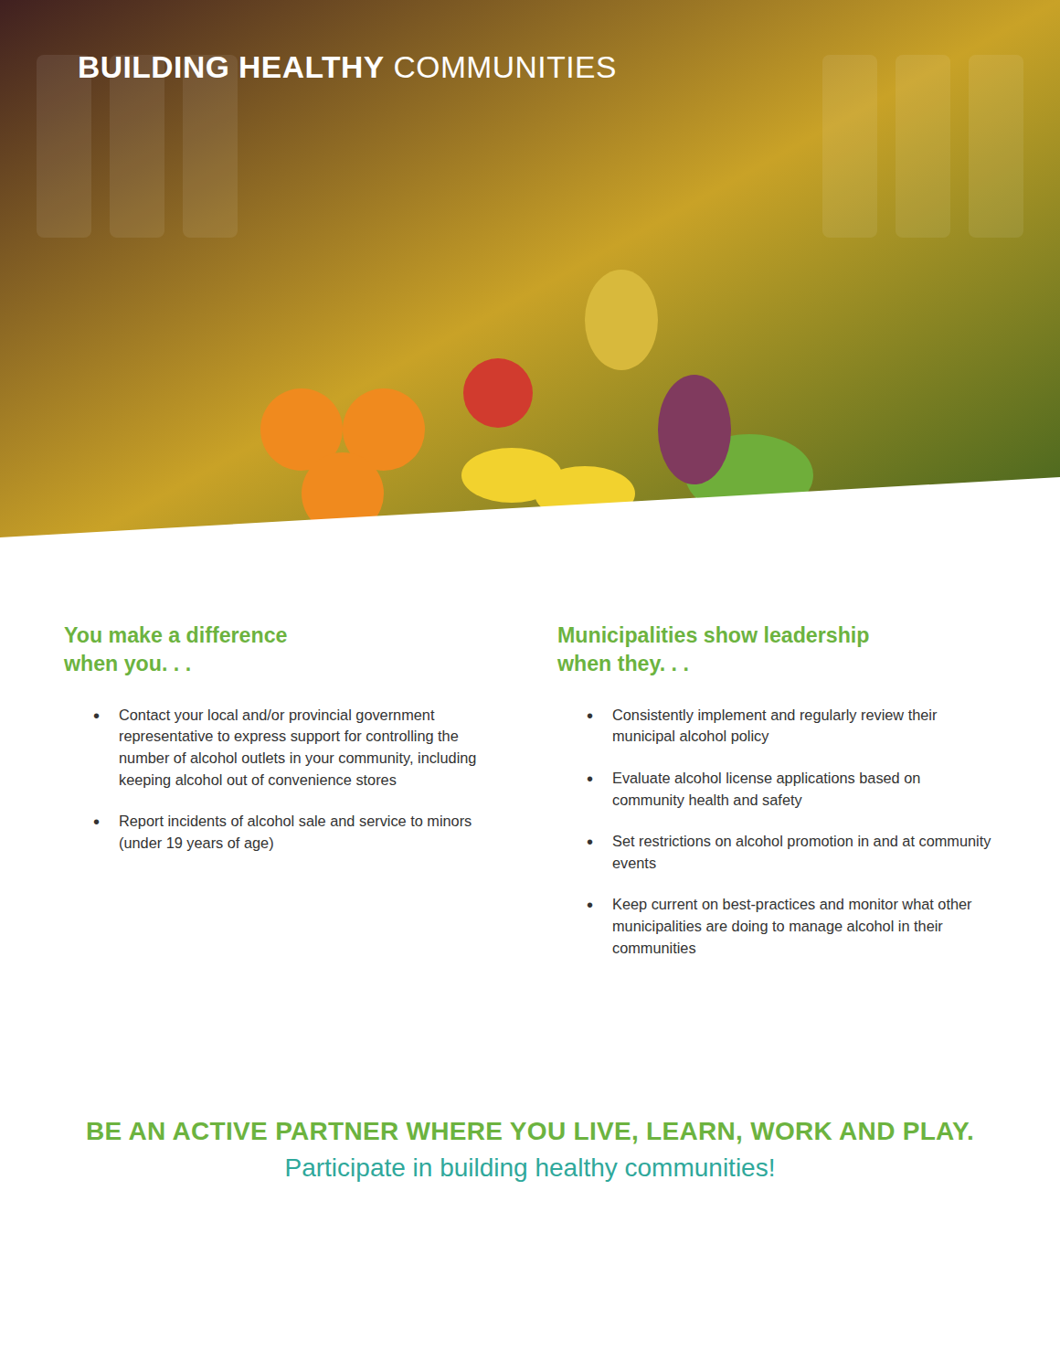Building Healthy Communities
You make a difference
when you. . .
Contact your local and/or provincial government representative to express support for controlling the number of alcohol outlets in your community, including keeping alcohol out of convenience stores
Report incidents of alcohol sale and service to minors (under 19 years of age)
Municipalities show leadership
when they. . .
Consistently implement and regularly review their municipal alcohol policy
Evaluate alcohol license applications based on community health and safety
Set restrictions on alcohol promotion in and at community events
Keep current on best-practices and monitor what other municipalities are doing to manage alcohol in their communities
Be an active partner where you live, learn, work and play.
Participate in building healthy communities!